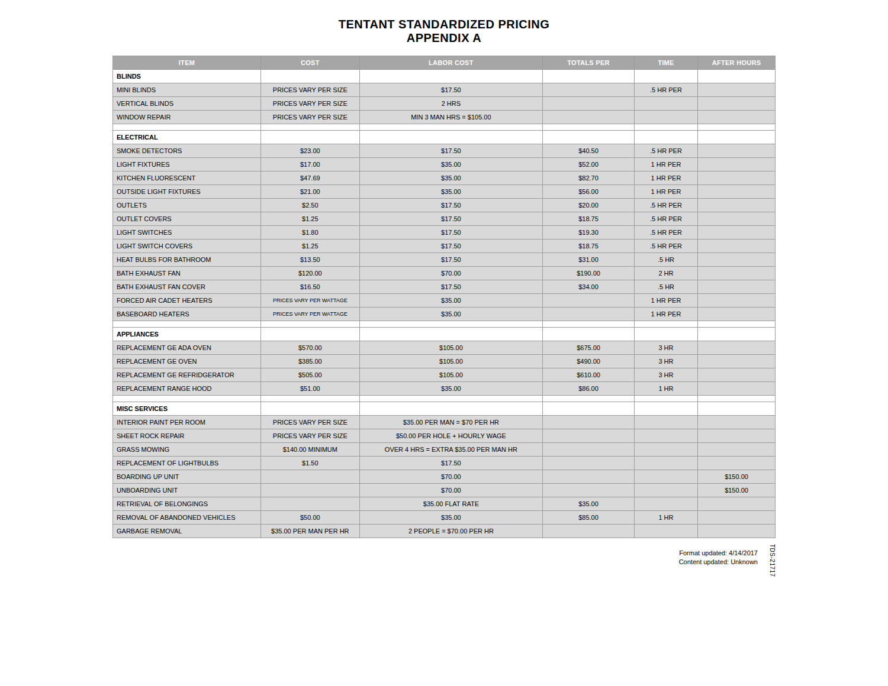TENTANT STANDARDIZED PRICING
APPENDIX A
| ITEM | COST | LABOR COST | TOTALS PER | TIME | AFTER HOURS |
| --- | --- | --- | --- | --- | --- |
| BLINDS | | | | | |
| MINI BLINDS | PRICES VARY PER SIZE | $17.50 | | .5 HR PER | |
| VERTICAL BLINDS | PRICES VARY PER SIZE | 2 HRS | | | |
| WINDOW REPAIR | PRICES VARY PER SIZE | MIN 3 MAN HRS = $105.00 | | | |
| ELECTRICAL | | | | | |
| SMOKE DETECTORS | $23.00 | $17.50 | $40.50 | .5 HR PER | |
| LIGHT FIXTURES | $17.00 | $35.00 | $52.00 | 1 HR PER | |
| KITCHEN FLUORESCENT | $47.69 | $35.00 | $82.70 | 1 HR PER | |
| OUTSIDE LIGHT FIXTURES | $21.00 | $35.00 | $56.00 | 1 HR PER | |
| OUTLETS | $2.50 | $17.50 | $20.00 | .5 HR PER | |
| OUTLET COVERS | $1.25 | $17.50 | $18.75 | .5 HR PER | |
| LIGHT SWITCHES | $1.80 | $17.50 | $19.30 | .5 HR PER | |
| LIGHT SWITCH COVERS | $1.25 | $17.50 | $18.75 | .5 HR PER | |
| HEAT BULBS FOR BATHROOM | $13.50 | $17.50 | $31.00 | .5 HR | |
| BATH EXHAUST FAN | $120.00 | $70.00 | $190.00 | 2 HR | |
| BATH EXHAUST FAN COVER | $16.50 | $17.50 | $34.00 | .5 HR | |
| FORCED AIR CADET HEATERS | PRICES VARY PER WATTAGE | $35.00 | | 1 HR PER | |
| BASEBOARD HEATERS | PRICES VARY PER WATTAGE | $35.00 | | 1 HR PER | |
| APPLIANCES | | | | | |
| REPLACEMENT GE ADA OVEN | $570.00 | $105.00 | $675.00 | 3 HR | |
| REPLACEMENT GE OVEN | $385.00 | $105.00 | $490.00 | 3 HR | |
| REPLACEMENT GE REFRIDGERATOR | $505.00 | $105.00 | $610.00 | 3 HR | |
| REPLACEMENT RANGE HOOD | $51.00 | $35.00 | $86.00 | 1 HR | |
| MISC SERVICES | | | | | |
| INTERIOR PAINT PER ROOM | PRICES VARY PER SIZE | $35.00 PER MAN = $70 PER HR | | | |
| SHEET ROCK REPAIR | PRICES VARY PER SIZE | $50.00 PER HOLE + HOURLY WAGE | | | |
| GRASS MOWING | $140.00 MINIMUM | OVER 4 HRS = EXTRA $35.00 PER MAN HR | | | |
| REPLACEMENT OF LIGHTBULBS | $1.50 | $17.50 | | | |
| BOARDING UP UNIT | | $70.00 | | | $150.00 |
| UNBOARDING UNIT | | $70.00 | | | $150.00 |
| RETRIEVAL OF BELONGINGS | | $35.00 FLAT RATE | $35.00 | | |
| REMOVAL OF ABANDONED VEHICLES | $50.00 | $35.00 | $85.00 | 1 HR | |
| GARBAGE REMOVAL | $35.00 PER MAN PER HR | 2 PEOPLE = $70.00 PER HR | | | |
Format updated: 4/14/2017
Content updated: Unknown
TDS-21717